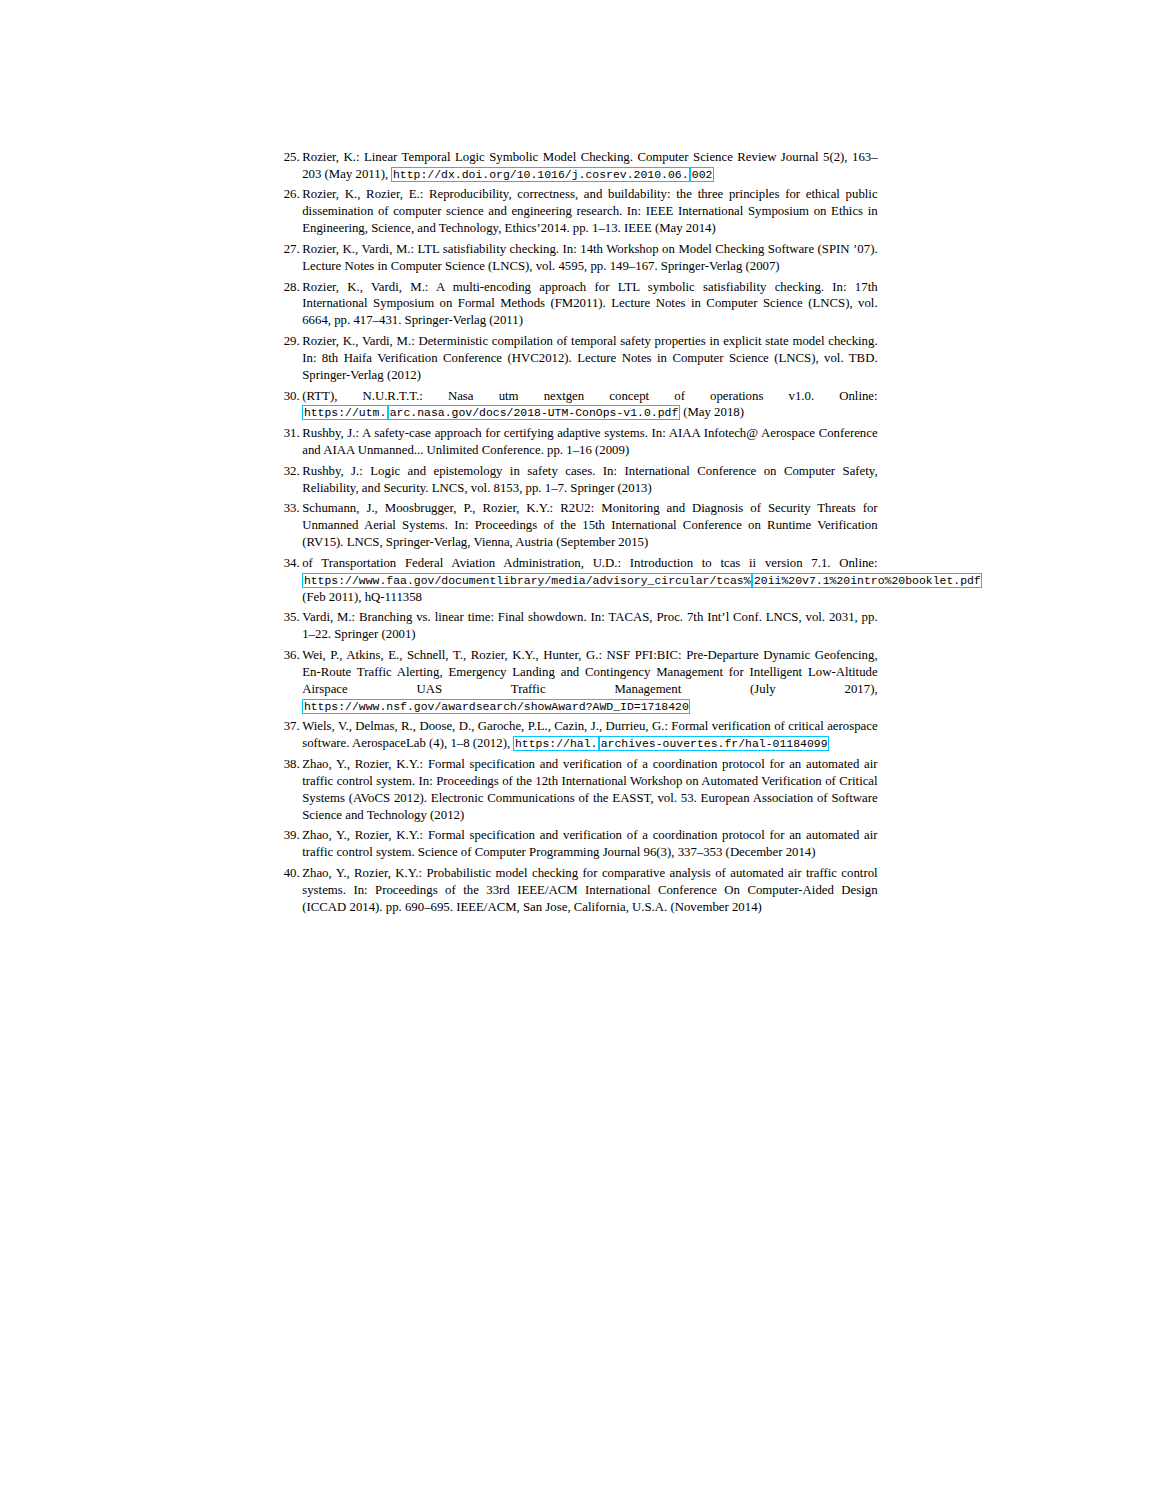Rozier, K.: Linear Temporal Logic Symbolic Model Checking. Computer Science Review Journal 5(2), 163–203 (May 2011), http://dx.doi.org/10.1016/j.cosrev.2010.06. 002
Rozier, K., Rozier, E.: Reproducibility, correctness, and buildability: the three principles for ethical public dissemination of computer science and engineering research. In: IEEE International Symposium on Ethics in Engineering, Science, and Technology, Ethics’2014. pp. 1–13. IEEE (May 2014)
Rozier, K., Vardi, M.: LTL satisfiability checking. In: 14th Workshop on Model Checking Software (SPIN ’07). Lecture Notes in Computer Science (LNCS), vol. 4595, pp. 149–167. Springer-Verlag (2007)
Rozier, K., Vardi, M.: A multi-encoding approach for LTL symbolic satisfiability checking. In: 17th International Symposium on Formal Methods (FM2011). Lecture Notes in Computer Science (LNCS), vol. 6664, pp. 417–431. Springer-Verlag (2011)
Rozier, K., Vardi, M.: Deterministic compilation of temporal safety properties in explicit state model checking. In: 8th Haifa Verification Conference (HVC2012). Lecture Notes in Computer Science (LNCS), vol. TBD. Springer-Verlag (2012)
(RTT), N.U.R.T.T.: Nasa utm nextgen concept of operations v1.0. Online: https://utm. arc.nasa.gov/docs/2018-UTM-ConOps-v1.0.pdf (May 2018)
Rushby, J.: A safety-case approach for certifying adaptive systems. In: AIAA Infotech@ Aerospace Conference and AIAA Unmanned... Unlimited Conference. pp. 1–16 (2009)
Rushby, J.: Logic and epistemology in safety cases. In: International Conference on Computer Safety, Reliability, and Security. LNCS, vol. 8153, pp. 1–7. Springer (2013)
Schumann, J., Moosbrugger, P., Rozier, K.Y.: R2U2: Monitoring and Diagnosis of Security Threats for Unmanned Aerial Systems. In: Proceedings of the 15th International Conference on Runtime Verification (RV15). LNCS, Springer-Verlag, Vienna, Austria (September 2015)
of Transportation Federal Aviation Administration, U.D.: Introduction to tcas ii version 7.1. Online: https://www.faa.gov/documentlibrary/media/advisory_circular/tcas% 20ii%20v7.1%20intro%20booklet.pdf (Feb 2011), hQ-111358
Vardi, M.: Branching vs. linear time: Final showdown. In: TACAS, Proc. 7th Int’l Conf. LNCS, vol. 2031, pp. 1–22. Springer (2001)
Wei, P., Atkins, E., Schnell, T., Rozier, K.Y., Hunter, G.: NSF PFI:BIC: Pre-Departure Dynamic Geofencing, En-Route Traffic Alerting, Emergency Landing and Contingency Management for Intelligent Low-Altitude Airspace UAS Traffic Management (July 2017), https://www.nsf.gov/awardsearch/showAward?AWD_ID=1718420
Wiels, V., Delmas, R., Doose, D., Garoche, P.L., Cazin, J., Durrieu, G.: Formal verification of critical aerospace software. AerospaceLab (4), 1–8 (2012), https://hal. archives-ouvertes.fr/hal-01184099
Zhao, Y., Rozier, K.Y.: Formal specification and verification of a coordination protocol for an automated air traffic control system. In: Proceedings of the 12th International Workshop on Automated Verification of Critical Systems (AVoCS 2012). Electronic Communications of the EASST, vol. 53. European Association of Software Science and Technology (2012)
Zhao, Y., Rozier, K.Y.: Formal specification and verification of a coordination protocol for an automated air traffic control system. Science of Computer Programming Journal 96(3), 337–353 (December 2014)
Zhao, Y., Rozier, K.Y.: Probabilistic model checking for comparative analysis of automated air traffic control systems. In: Proceedings of the 33rd IEEE/ACM International Conference On Computer-Aided Design (ICCAD 2014). pp. 690–695. IEEE/ACM, San Jose, California, U.S.A. (November 2014)